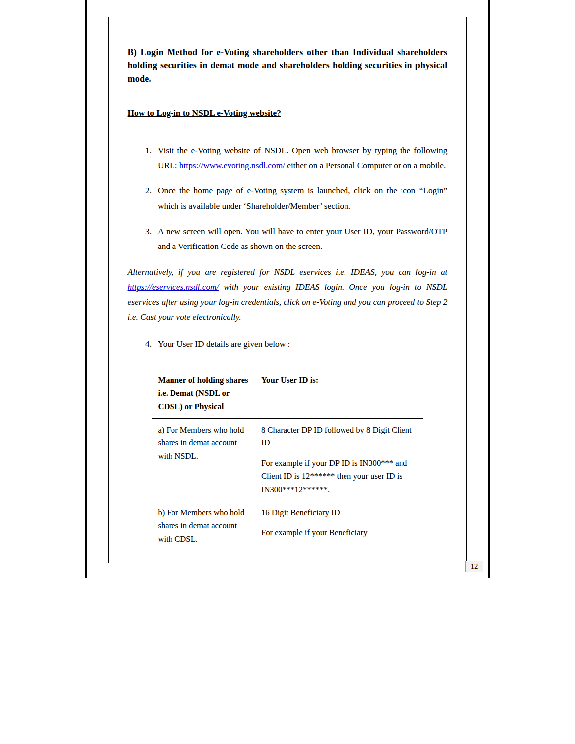B) Login Method for e-Voting shareholders other than Individual shareholders holding securities in demat mode and shareholders holding securities in physical mode.
How to Log-in to NSDL e-Voting website?
Visit the e-Voting website of NSDL. Open web browser by typing the following URL: https://www.evoting.nsdl.com/ either on a Personal Computer or on a mobile.
Once the home page of e-Voting system is launched, click on the icon “Login” which is available under ‘Shareholder/Member’ section.
A new screen will open. You will have to enter your User ID, your Password/OTP and a Verification Code as shown on the screen.
Alternatively, if you are registered for NSDL eservices i.e. IDEAS, you can log-in at https://eservices.nsdl.com/ with your existing IDEAS login. Once you log-in to NSDL eservices after using your log-in credentials, click on e-Voting and you can proceed to Step 2 i.e. Cast your vote electronically.
Your User ID details are given below :
| Manner of holding shares i.e. Demat (NSDL or CDSL) or Physical | Your User ID is: |
| --- | --- |
| a) For Members who hold shares in demat account with NSDL. | 8 Character DP ID followed by 8 Digit Client ID For example if your DP ID is IN300*** and Client ID is 12****** then your user ID is IN300***12******. |
| b) For Members who hold shares in demat account with CDSL. | 16 Digit Beneficiary ID For example if your Beneficiary |
12